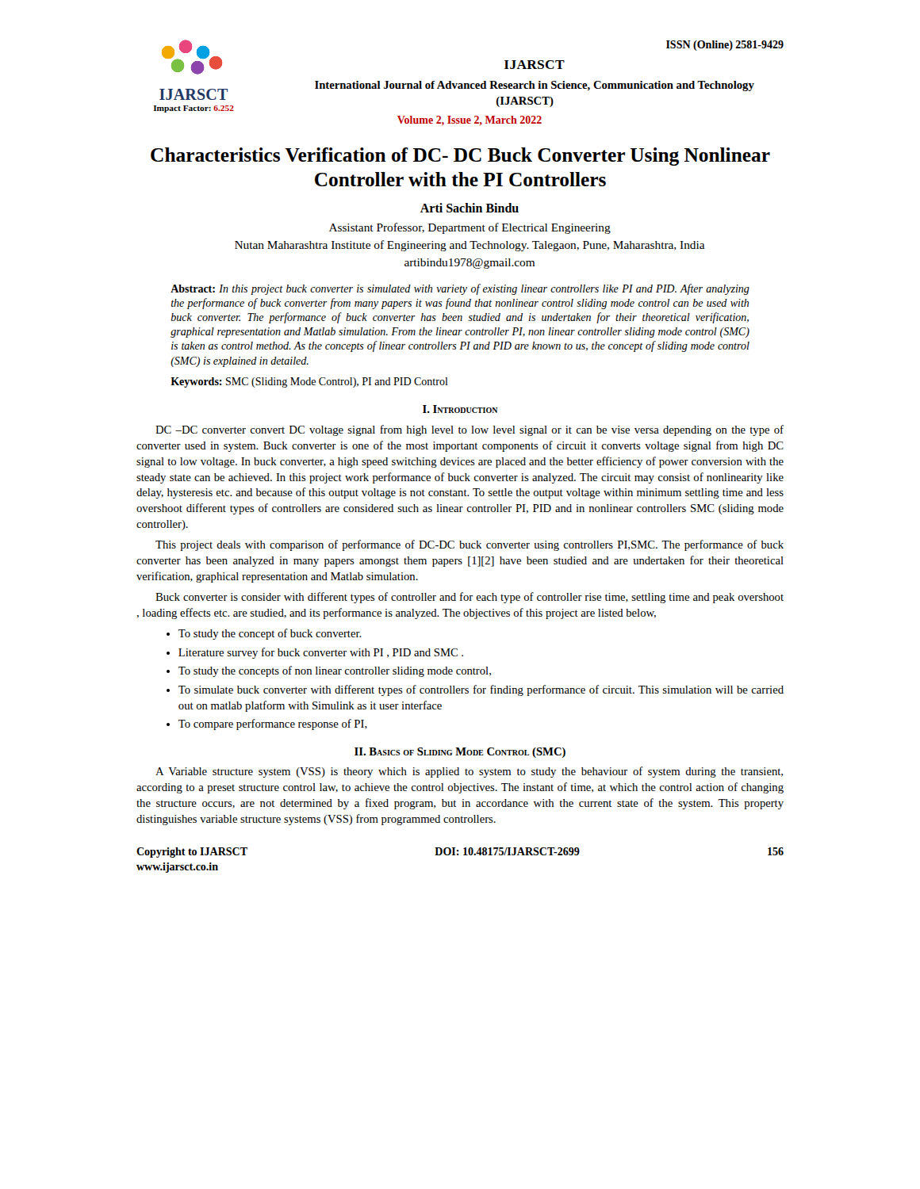IJARSCT Impact Factor: 6.252
ISSN (Online) 2581-9429
IJARSCT
International Journal of Advanced Research in Science, Communication and Technology (IJARSCT)
Volume 2, Issue 2, March 2022
Characteristics Verification of DC- DC Buck Converter Using Nonlinear Controller with the PI Controllers
Arti Sachin Bindu
Assistant Professor, Department of Electrical Engineering
Nutan Maharashtra Institute of Engineering and Technology. Talegaon, Pune, Maharashtra, India
artibindu1978@gmail.com
Abstract: In this project buck converter is simulated with variety of existing linear controllers like PI and PID. After analyzing the performance of buck converter from many papers it was found that nonlinear control sliding mode control can be used with buck converter. The performance of buck converter has been studied and is undertaken for their theoretical verification, graphical representation and Matlab simulation. From the linear controller PI, non linear controller sliding mode control (SMC) is taken as control method. As the concepts of linear controllers PI and PID are known to us, the concept of sliding mode control (SMC) is explained in detailed.
Keywords: SMC (Sliding Mode Control), PI and PID Control
I. Introduction
DC –DC converter convert DC voltage signal from high level to low level signal or it can be vise versa depending on the type of converter used in system. Buck converter is one of the most important components of circuit it converts voltage signal from high DC signal to low voltage. In buck converter, a high speed switching devices are placed and the better efficiency of power conversion with the steady state can be achieved. In this project work performance of buck converter is analyzed. The circuit may consist of nonlinearity like delay, hysteresis etc. and because of this output voltage is not constant. To settle the output voltage within minimum settling time and less overshoot different types of controllers are considered such as linear controller PI, PID and in nonlinear controllers SMC (sliding mode controller).
This project deals with comparison of performance of DC-DC buck converter using controllers PI,SMC. The performance of buck converter has been analyzed in many papers amongst them papers [1][2] have been studied and are undertaken for their theoretical verification, graphical representation and Matlab simulation.
Buck converter is consider with different types of controller and for each type of controller rise time, settling time and peak overshoot , loading effects etc. are studied, and its performance is analyzed. The objectives of this project are listed below,
To study the concept of buck converter.
Literature survey for buck converter with PI , PID and SMC .
To study the concepts of non linear controller sliding mode control,
To simulate buck converter with different types of controllers for finding performance of circuit. This simulation will be carried out on matlab platform with Simulink as it user interface
To compare performance response of PI,
II. Basics of Sliding Mode Control (SMC)
A Variable structure system (VSS) is theory which is applied to system to study the behaviour of system during the transient, according to a preset structure control law, to achieve the control objectives. The instant of time, at which the control action of changing the structure occurs, are not determined by a fixed program, but in accordance with the current state of the system. This property distinguishes variable structure systems (VSS) from programmed controllers.
Copyright to IJARSCT www.ijarsct.co.in
DOI: 10.48175/IJARSCT-2699
156